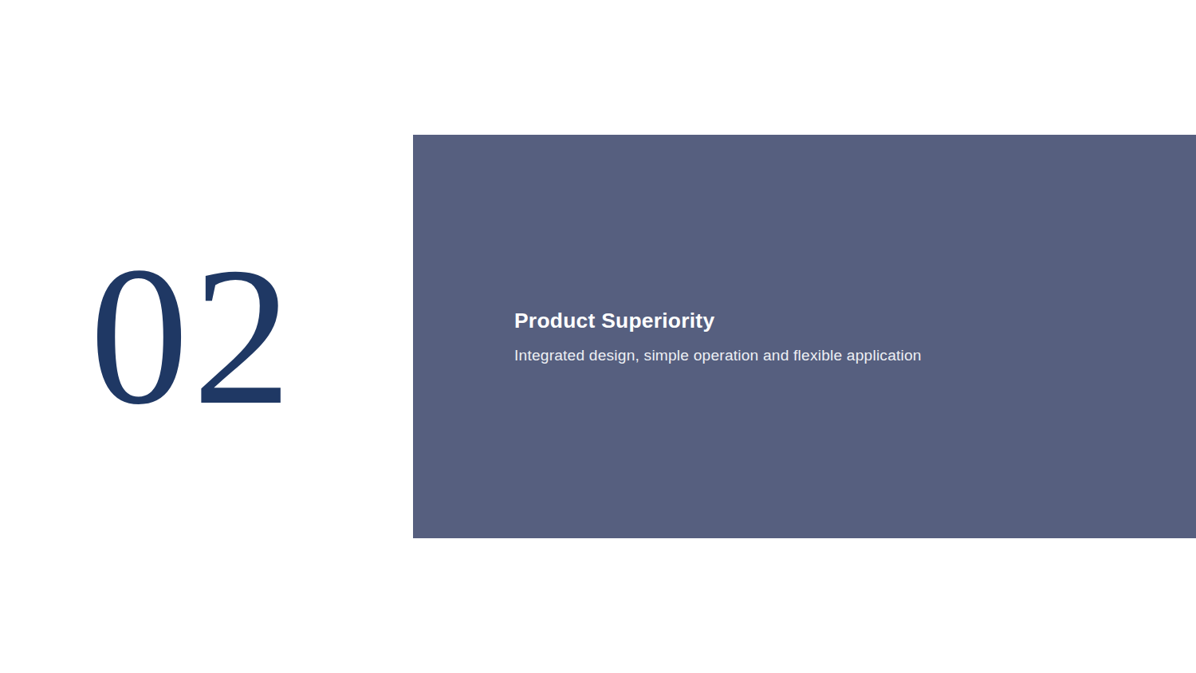02
Product Superiority
Integrated design, simple operation and flexible application